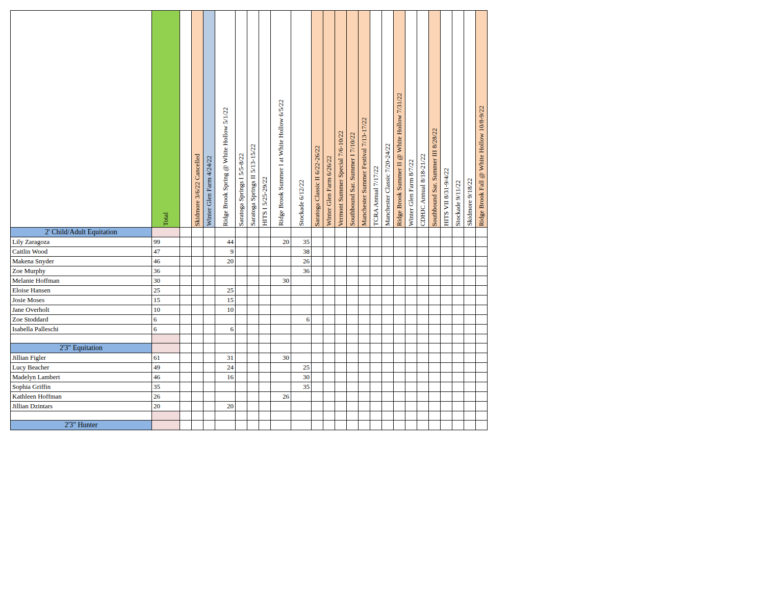| | Total | | Skidmore 3/6/22 Cancelled | Winter Glen Farm 4/24/22 | Ridge Brook Spring @ White Hollow 5/1/22 | Saratoga Springs I 5/5-8/22 | Saratoga Springs II 5/13-15/22 | HITS I 5/25-29/22 | Ridge Brook Summer I at White Hollow 6/5/22 | Stockade 6/12/22 | Saratoga Classic II 6/22-26/22 | Winter Glen Farm 6/26/22 | Vermont Summer Special 7/6-10/22 | Southbound Sar. Summer I 7/10/22 | Manchester Summer Festival 7/13-17/22 | TCRA Annual 7/17/22 | Manchester Classic 7/20-24/22 | Ridge Brook Summer II @ White Hollow 7/31/22 | Winter Glen Farm 8/7/22 | CDHJC Annual 8/18-21/22 | Southbound Sar. Summer III 8/28/22 | HITS VII 8/31-9/4/22 | Stockade 9/11/22 | Skidmore 9/18/22 | Ridge Brook Fall @ White Hollow 10/8-9/22 |
| 2' Child/Adult Equitation | | | | | | | | | | | | | | | | | | | | | | | | | |
| Lily Zaragoza | 99 | | | | 44 | | | | 20 | 35 | | | | | | | | | | | | | | | |
| Caitlin Wood | 47 | | | | 9 | | | | | 38 | | | | | | | | | | | | | | | |
| Makena Snyder | 46 | | | | 20 | | | | | 26 | | | | | | | | | | | | | | | |
| Zoe Murphy | 36 | | | | | | | | | 36 | | | | | | | | | | | | | | | |
| Melanie Hoffman | 30 | | | | | | | | 30 | | | | | | | | | | | | | | | | |
| Eloise Hansen | 25 | | | | 25 | | | | | | | | | | | | | | | | | | | | |
| Josie Moses | 15 | | | | 15 | | | | | | | | | | | | | | | | | | | | |
| Jane Overholt | 10 | | | | 10 | | | | | | | | | | | | | | | | | | | | |
| Zoe Stoddard | 6 | | | | | | | | | 6 | | | | | | | | | | | | | | | |
| Isabella Palleschi | 6 | | | | 6 | | | | | | | | | | | | | | | | | | | | |
| 2'3" Equitation | | | | | | | | | | | | | | | | | | | | | | | | | |
| Jillian Figler | 61 | | | | 31 | | | | 30 | | | | | | | | | | | | | | | | |
| Lucy Beacher | 49 | | | | 24 | | | | | 25 | | | | | | | | | | | | | | | |
| Madelyn Lambert | 46 | | | | 16 | | | | | 30 | | | | | | | | | | | | | | | |
| Sophia Griffin | 35 | | | | | | | | | 35 | | | | | | | | | | | | | | | |
| Kathleen Hoffman | 26 | | | | | | | | 26 | | | | | | | | | | | | | | | | |
| Jillian Dzintars | 20 | | | | 20 | | | | | | | | | | | | | | | | | | | | |
| 2'3" Hunter | | | | | | | | | | | | | | | | | | | | | | | | | |